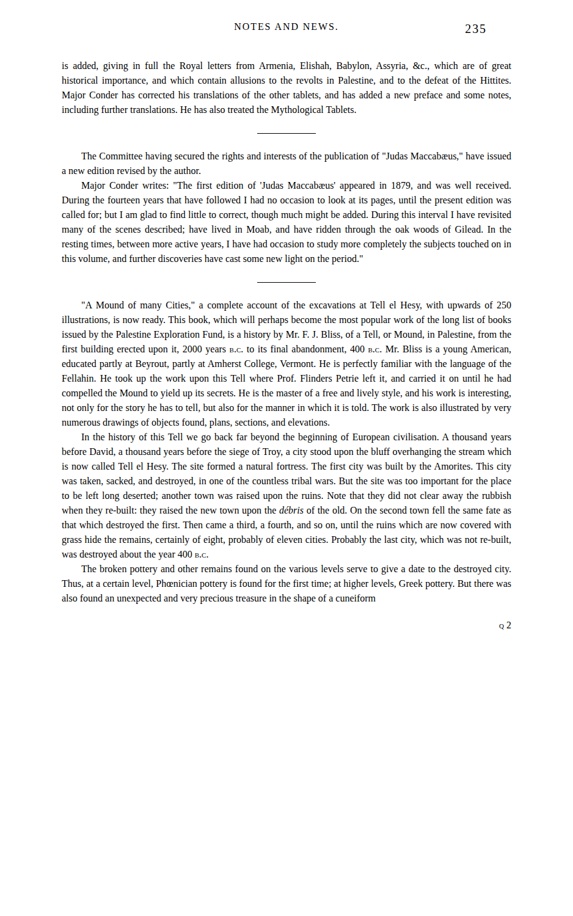Notes and News. 235
is added, giving in full the Royal letters from Armenia, Elishah, Babylon, Assyria, &c., which are of great historical importance, and which contain allusions to the revolts in Palestine, and to the defeat of the Hittites. Major Conder has corrected his translations of the other tablets, and has added a new preface and some notes, including further translations. He has also treated the Mythological Tablets.
The Committee having secured the rights and interests of the publication of "Judas Maccabæus," have issued a new edition revised by the author.
Major Conder writes: "The first edition of 'Judas Maccabæus' appeared in 1879, and was well received. During the fourteen years that have followed I had no occasion to look at its pages, until the present edition was called for; but I am glad to find little to correct, though much might be added. During this interval I have revisited many of the scenes described; have lived in Moab, and have ridden through the oak woods of Gilead. In the resting times, between more active years, I have had occasion to study more completely the subjects touched on in this volume, and further discoveries have cast some new light on the period."
"A Mound of many Cities," a complete account of the excavations at Tell el Hesy, with upwards of 250 illustrations, is now ready. This book, which will perhaps become the most popular work of the long list of books issued by the Palestine Exploration Fund, is a history by Mr. F. J. Bliss, of a Tell, or Mound, in Palestine, from the first building erected upon it, 2000 years b.c. to its final abandonment, 400 b.c. Mr. Bliss is a young American, educated partly at Beyrout, partly at Amherst College, Vermont. He is perfectly familiar with the language of the Fellahin. He took up the work upon this Tell where Prof. Flinders Petrie left it, and carried it on until he had compelled the Mound to yield up its secrets. He is the master of a free and lively style, and his work is interesting, not only for the story he has to tell, but also for the manner in which it is told. The work is also illustrated by very numerous drawings of objects found, plans, sections, and elevations.
In the history of this Tell we go back far beyond the beginning of European civilisation. A thousand years before David, a thousand years before the siege of Troy, a city stood upon the bluff overhanging the stream which is now called Tell el Hesy. The site formed a natural fortress. The first city was built by the Amorites. This city was taken, sacked, and destroyed, in one of the countless tribal wars. But the site was too important for the place to be left long deserted; another town was raised upon the ruins. Note that they did not clear away the rubbish when they re-built: they raised the new town upon the débris of the old. On the second town fell the same fate as that which destroyed the first. Then came a third, a fourth, and so on, until the ruins which are now covered with grass hide the remains, certainly of eight, probably of eleven cities. Probably the last city, which was not re-built, was destroyed about the year 400 b.c.
The broken pottery and other remains found on the various levels serve to give a date to the destroyed city. Thus, at a certain level, Phœnician pottery is found for the first time; at higher levels, Greek pottery. But there was also found an unexpected and very precious treasure in the shape of a cuneiform
q 2